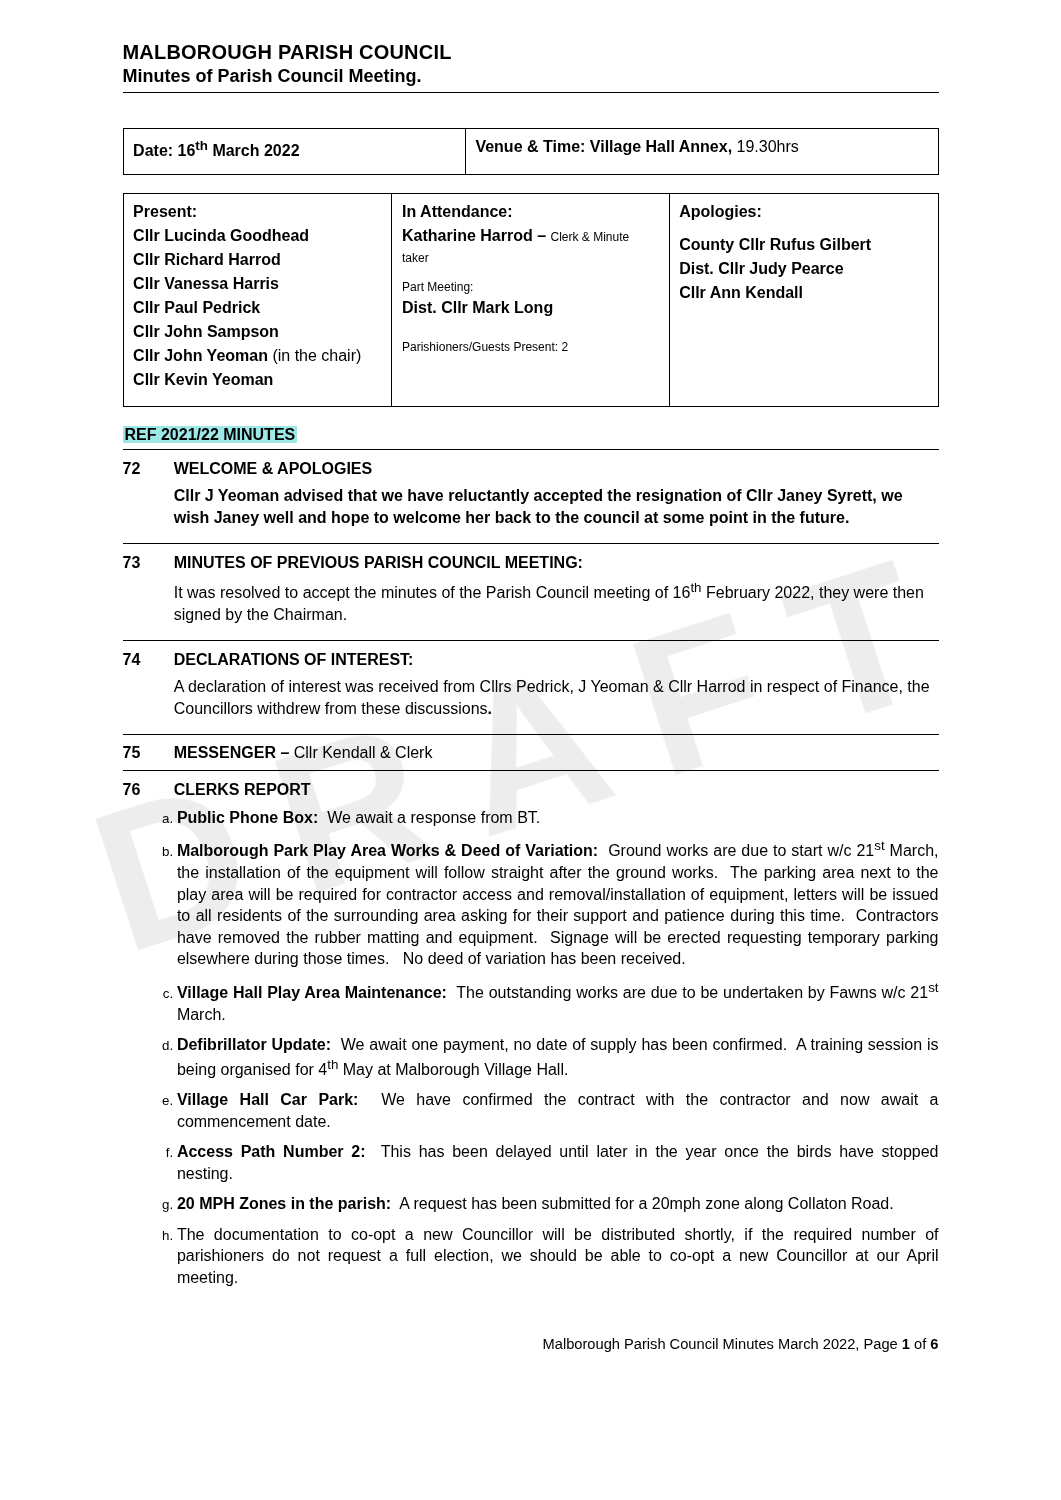DRAFT
MALBOROUGH PARISH COUNCIL
Minutes of Parish Council Meeting.
| Date: 16 th March 2022 | Venue & Time: Village Hall Annex, 19.30hrs |
| Present: Cllr Lucinda Goodhead Cllr Richard Harrod Cllr Vanessa Harris Cllr Paul Pedrick Cllr John Sampson Cllr John Yeoman (in the chair) Cllr Kevin Yeoman | In Attendance: Katharine Harrod – Clerk & Minute taker Part Meeting: Dist. Cllr Mark Long Parishioners/Guests Present: 2 | Apologies: County Cllr Rufus Gilbert Dist. Cllr Judy Pearce Cllr Ann Kendall |
REF 2021/22 MINUTES
72 WELCOME & APOLOGIES
Cllr J Yeoman advised that we have reluctantly accepted the resignation of Cllr Janey Syrett, we wish Janey well and hope to welcome her back to the council at some point in the future.
73 MINUTES OF PREVIOUS PARISH COUNCIL MEETING:
It was resolved to accept the minutes of the Parish Council meeting of 16th February 2022, they were then signed by the Chairman.
74 DECLARATIONS OF INTEREST:
A declaration of interest was received from Cllrs Pedrick, J Yeoman & Cllr Harrod in respect of Finance, the Councillors withdrew from these discussions.
75 MESSENGER – Cllr Kendall & Clerk
76 CLERKS REPORT
Public Phone Box: We await a response from BT.
Malborough Park Play Area Works & Deed of Variation: Ground works are due to start w/c 21st March, the installation of the equipment will follow straight after the ground works. The parking area next to the play area will be required for contractor access and removal/installation of equipment, letters will be issued to all residents of the surrounding area asking for their support and patience during this time. Contractors have removed the rubber matting and equipment. Signage will be erected requesting temporary parking elsewhere during those times. No deed of variation has been received.
Village Hall Play Area Maintenance: The outstanding works are due to be undertaken by Fawns w/c 21st March.
Defibrillator Update: We await one payment, no date of supply has been confirmed. A training session is being organised for 4th May at Malborough Village Hall.
Village Hall Car Park: We have confirmed the contract with the contractor and now await a commencement date.
Access Path Number 2: This has been delayed until later in the year once the birds have stopped nesting.
20 MPH Zones in the parish: A request has been submitted for a 20mph zone along Collaton Road.
The documentation to co-opt a new Councillor will be distributed shortly, if the required number of parishioners do not request a full election, we should be able to co-opt a new Councillor at our April meeting.
Malborough Parish Council Minutes March 2022, Page 1 of 6